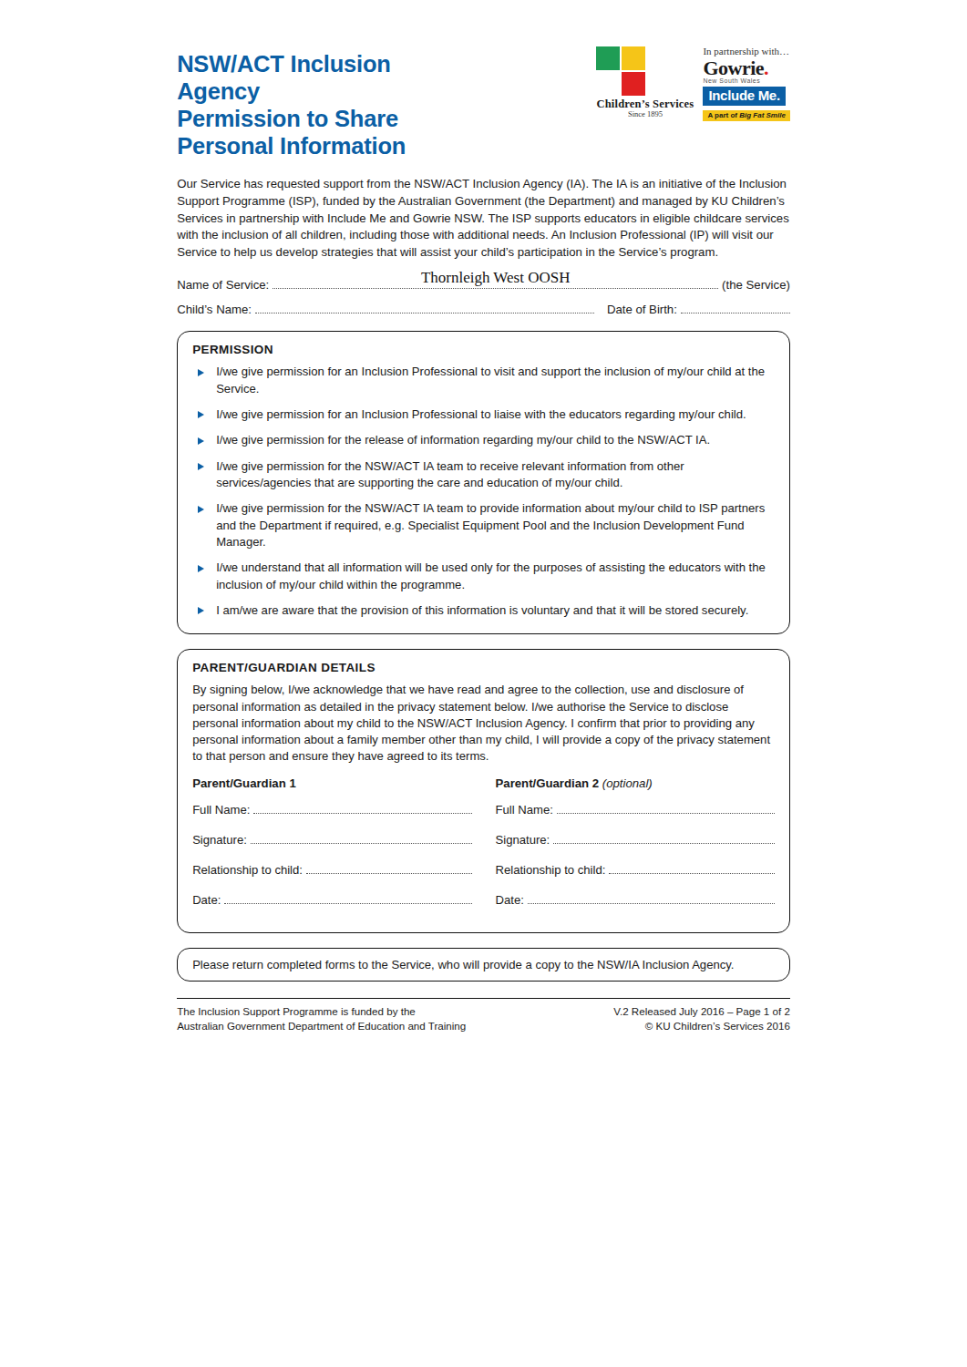NSW/ACT Inclusion Agency
Permission to Share
Personal Information
Children’s Services
Since 1895
In partnership with…
Gowrie.
New South Wales
Include Me.
A part of Big Fat Smile
Our Service has requested support from the NSW/ACT Inclusion Agency (IA). The IA is an initiative of the Inclusion Support Programme (ISP), funded by the Australian Government (the Department) and managed by KU Children’s Services in partnership with Include Me and Gowrie NSW. The ISP supports educators in eligible childcare services with the inclusion of all children, including those with additional needs. An Inclusion Professional (IP) will visit our Service to help us develop strategies that will assist your child’s participation in the Service’s program.
Name of Service: Thornleigh West OOSH (the Service)
Child’s Name: Date of Birth:
PERMISSION
I/we give permission for an Inclusion Professional to visit and support the inclusion of my/our child at the Service.
I/we give permission for an Inclusion Professional to liaise with the educators regarding my/our child.
I/we give permission for the release of information regarding my/our child to the NSW/ACT IA.
I/we give permission for the NSW/ACT IA team to receive relevant information from other services/agencies that are supporting the care and education of my/our child.
I/we give permission for the NSW/ACT IA team to provide information about my/our child to ISP partners and the Department if required, e.g. Specialist Equipment Pool and the Inclusion Development Fund Manager.
I/we understand that all information will be used only for the purposes of assisting the educators with the inclusion of my/our child within the programme.
I am/we are aware that the provision of this information is voluntary and that it will be stored securely.
PARENT/GUARDIAN DETAILS
By signing below, I/we acknowledge that we have read and agree to the collection, use and disclosure of personal information as detailed in the privacy statement below. I/we authorise the Service to disclose personal information about my child to the NSW/ACT Inclusion Agency. I confirm that prior to providing any personal information about a family member other than my child, I will provide a copy of the privacy statement to that person and ensure they have agreed to its terms.
Parent/Guardian 1
Full Name:
Signature:
Relationship to child:
Date:
Parent/Guardian 2 (optional)
Full Name:
Signature:
Relationship to child:
Date:
Please return completed forms to the Service, who will provide a copy to the NSW/IA Inclusion Agency.
The Inclusion Support Programme is funded by the
Australian Government Department of Education and Training
V.2 Released July 2016 – Page 1 of 2
© KU Children’s Services 2016